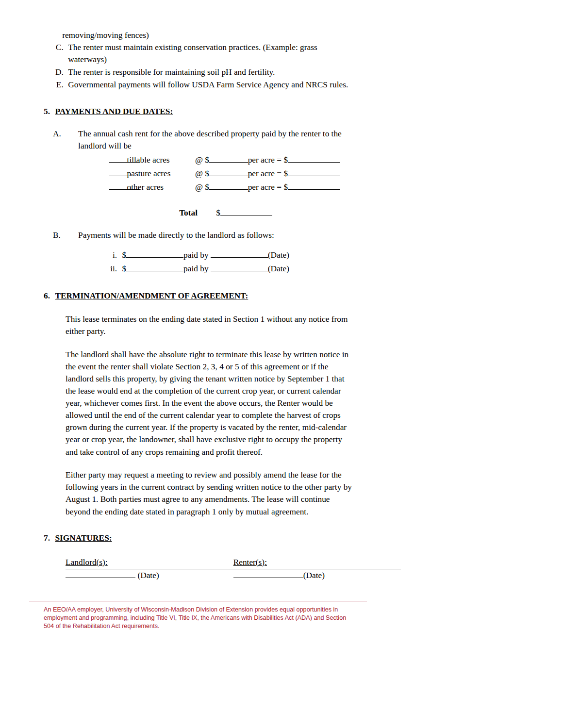removing/moving fences)
The renter must maintain existing conservation practices. (Example: grass waterways)
The renter is responsible for maintaining soil pH and fertility.
Governmental payments will follow USDA Farm Service Agency and NRCS rules.
5. PAYMENTS AND DUE DATES:
A. The annual cash rent for the above described property paid by the renter to the landlord will be
tillable acres@ $ per acre = $
pasture acres@ $ per acre = $
other acres@ $ per acre = $
Total$
B. Payments will be made directly to the landlord as follows:
i.$ paid by (Date)
ii.$ paid by (Date)
6. TERMINATION/AMENDMENT OF AGREEMENT:
This lease terminates on the ending date stated in Section 1 without any notice from either party.
The landlord shall have the absolute right to terminate this lease by written notice in the event the renter shall violate Section 2, 3, 4 or 5 of this agreement or if the landlord sells this property, by giving the tenant written notice by September 1 that the lease would end at the completion of the current crop year, or current calendar year, whichever comes first. In the event the above occurs, the Renter would be allowed until the end of the current calendar year to complete the harvest of crops grown during the current year. If the property is vacated by the renter, mid-calendar year or crop year, the landowner, shall have exclusive right to occupy the property and take control of any crops remaining and profit thereof.
Either party may request a meeting to review and possibly amend the lease for the following years in the current contract by sending written notice to the other party by August 1. Both parties must agree to any amendments. The lease will continue beyond the ending date stated in paragraph 1 only by mutual agreement.
7. SIGNATURES:
| Landlord(s): | | Renter(s): |
| (Date) | | (Date) |
An EEO/AA employer, University of Wisconsin-Madison Division of Extension provides equal opportunities in employment and programming, including Title VI, Title IX, the Americans with Disabilities Act (ADA) and Section 504 of the Rehabilitation Act requirements.